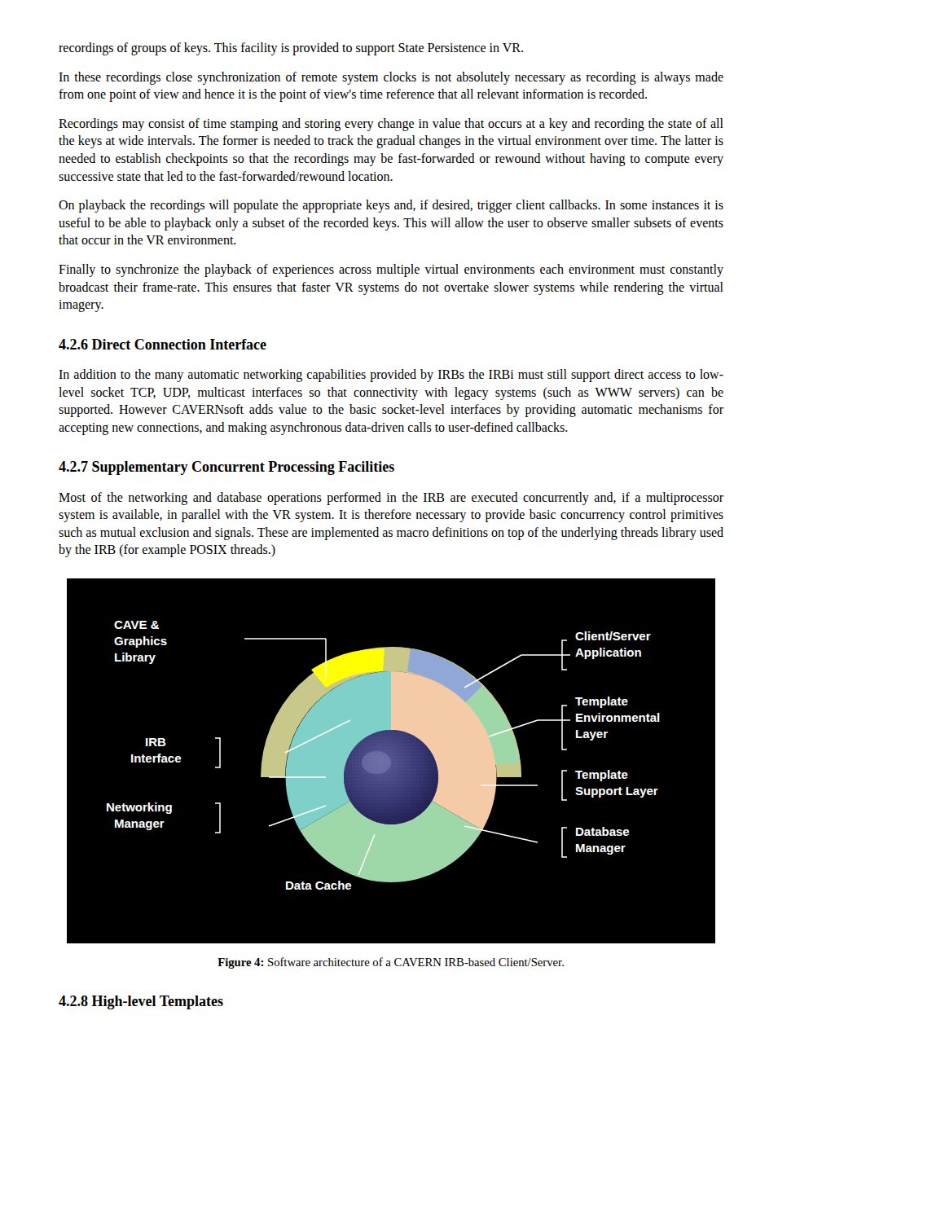recordings of groups of keys. This facility is provided to support State Persistence in VR.
In these recordings close synchronization of remote system clocks is not absolutely necessary as recording is always made from one point of view and hence it is the point of view's time reference that all relevant information is recorded.
Recordings may consist of time stamping and storing every change in value that occurs at a key and recording the state of all the keys at wide intervals. The former is needed to track the gradual changes in the virtual environment over time. The latter is needed to establish checkpoints so that the recordings may be fast-forwarded or rewound without having to compute every successive state that led to the fast-forwarded/rewound location.
On playback the recordings will populate the appropriate keys and, if desired, trigger client callbacks. In some instances it is useful to be able to playback only a subset of the recorded keys. This will allow the user to observe smaller subsets of events that occur in the VR environment.
Finally to synchronize the playback of experiences across multiple virtual environments each environment must constantly broadcast their frame-rate. This ensures that faster VR systems do not overtake slower systems while rendering the virtual imagery.
4.2.6 Direct Connection Interface
In addition to the many automatic networking capabilities provided by IRBs the IRBi must still support direct access to low-level socket TCP, UDP, multicast interfaces so that connectivity with legacy systems (such as WWW servers) can be supported. However CAVERNsoft adds value to the basic socket-level interfaces by providing automatic mechanisms for accepting new connections, and making asynchronous data-driven calls to user-defined callbacks.
4.2.7 Supplementary Concurrent Processing Facilities
Most of the networking and database operations performed in the IRB are executed concurrently and, if a multiprocessor system is available, in parallel with the VR system. It is therefore necessary to provide basic concurrency control primitives such as mutual exclusion and signals. These are implemented as macro definitions on top of the underlying threads library used by the IRB (for example POSIX threads.)
CAVE & Graphics Library IRB Interface Networking Manager Data Cache Client/Server Application Template Environmental Layer Template Support Layer Database Manager
Figure 4: Software architecture of a CAVERN IRB-based Client/Server.
4.2.8 High-level Templates